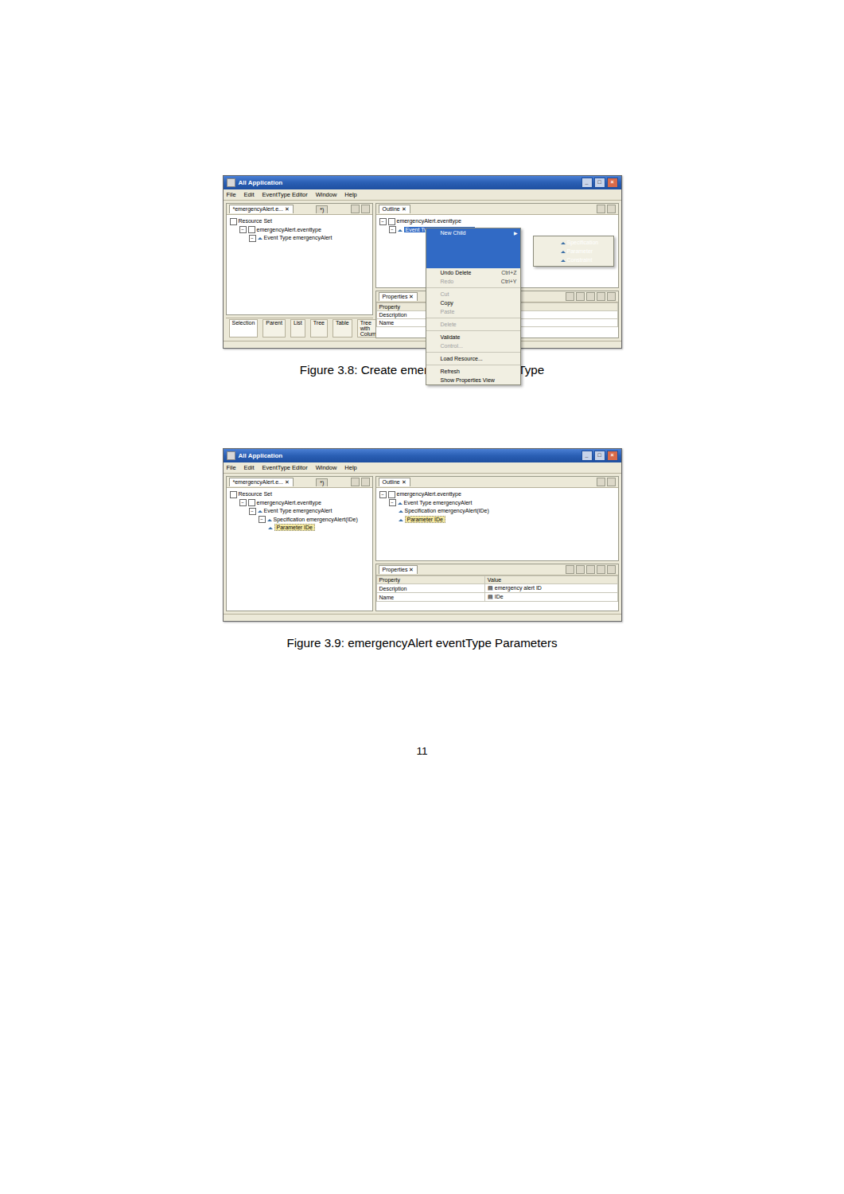All Application
_□×
File Edit EventType Editor Window Help
*emergencyAlert.e... ✕ *)
Resource Set
− emergencyAlert.eventtype
− Event Type emergencyAlert
Selection Parent List Tree Table Tree with Columns
Outline ✕
− emergencyAlert.eventtype
− Event Type emergencyAlert
New Child▶
Specification
Parameter
Constraint
Undo DeleteCtrl+Z
RedoCtrl+Y
Cut
Copy
Paste
Delete
Validate
Control...
Load Resource...
Refresh
Show Properties View
Properties ✕
| Property | |
| --- | --- |
| Description | |
| Name | |
Figure 3.8: Create emergencyAlert eventType
All Application
_□×
File Edit EventType Editor Window Help
*emergencyAlert.e... ✕ *)
Resource Set
− emergencyAlert.eventtype
− Event Type emergencyAlert
− Specification emergencyAlert(IDe)
Parameter IDe
Outline ✕
− emergencyAlert.eventtype
− Event Type emergencyAlert
Specification emergencyAlert(IDe)
Parameter IDe
Properties ✕
| Property | Value |
| --- | --- |
| Description | ▤ emergency alert ID |
| Name | ▤ IDe |
Figure 3.9: emergencyAlert eventType Parameters
11